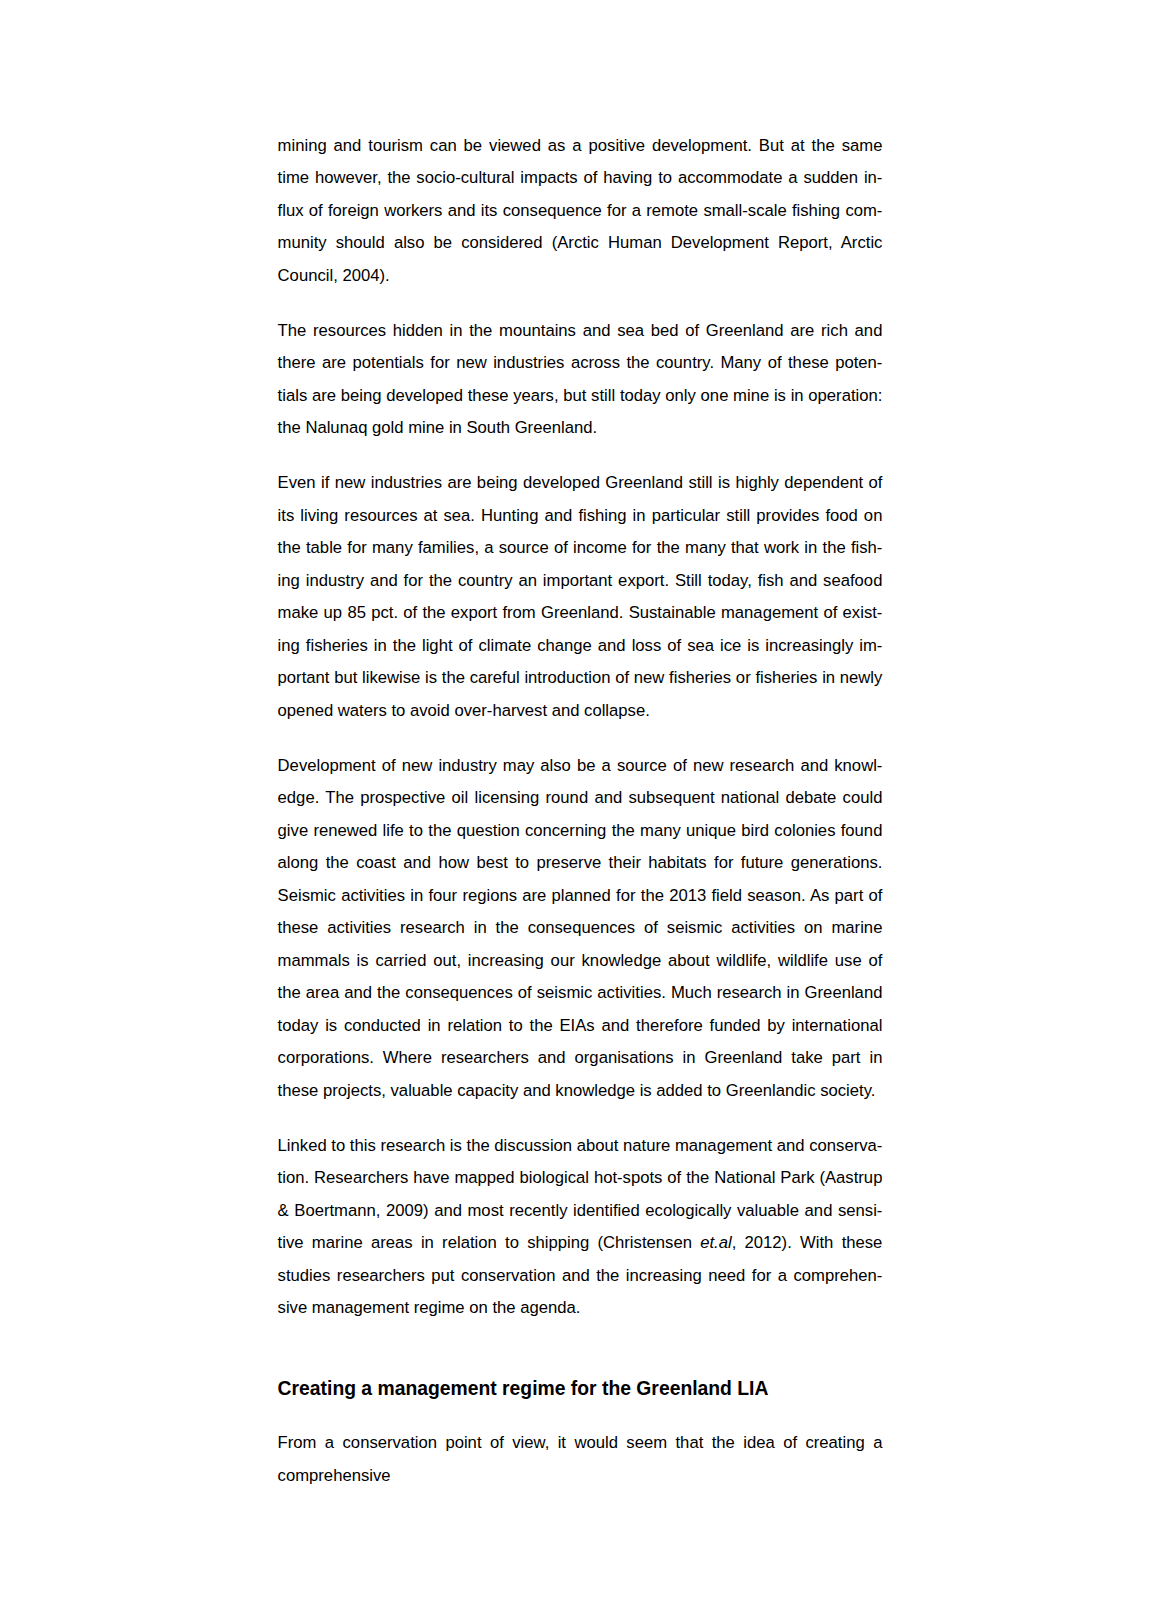mining and tourism can be viewed as a positive development. But at the same time however, the socio-cultural impacts of having to accommodate a sudden influx of foreign workers and its consequence for a remote small-scale fishing community should also be considered (Arctic Human Development Report, Arctic Council, 2004).
The resources hidden in the mountains and sea bed of Greenland are rich and there are potentials for new industries across the country. Many of these potentials are being developed these years, but still today only one mine is in operation: the Nalunaq gold mine in South Greenland.
Even if new industries are being developed Greenland still is highly dependent of its living resources at sea. Hunting and fishing in particular still provides food on the table for many families, a source of income for the many that work in the fishing industry and for the country an important export. Still today, fish and seafood make up 85 pct. of the export from Greenland. Sustainable management of existing fisheries in the light of climate change and loss of sea ice is increasingly important but likewise is the careful introduction of new fisheries or fisheries in newly opened waters to avoid over-harvest and collapse.
Development of new industry may also be a source of new research and knowledge. The prospective oil licensing round and subsequent national debate could give renewed life to the question concerning the many unique bird colonies found along the coast and how best to preserve their habitats for future generations. Seismic activities in four regions are planned for the 2013 field season. As part of these activities research in the consequences of seismic activities on marine mammals is carried out, increasing our knowledge about wildlife, wildlife use of the area and the consequences of seismic activities. Much research in Greenland today is conducted in relation to the EIAs and therefore funded by international corporations. Where researchers and organisations in Greenland take part in these projects, valuable capacity and knowledge is added to Greenlandic society.
Linked to this research is the discussion about nature management and conservation. Researchers have mapped biological hot-spots of the National Park (Aastrup & Boertmann, 2009) and most recently identified ecologically valuable and sensitive marine areas in relation to shipping (Christensen et.al, 2012). With these studies researchers put conservation and the increasing need for a comprehensive management regime on the agenda.
Creating a management regime for the Greenland LIA
From a conservation point of view, it would seem that the idea of creating a comprehensive